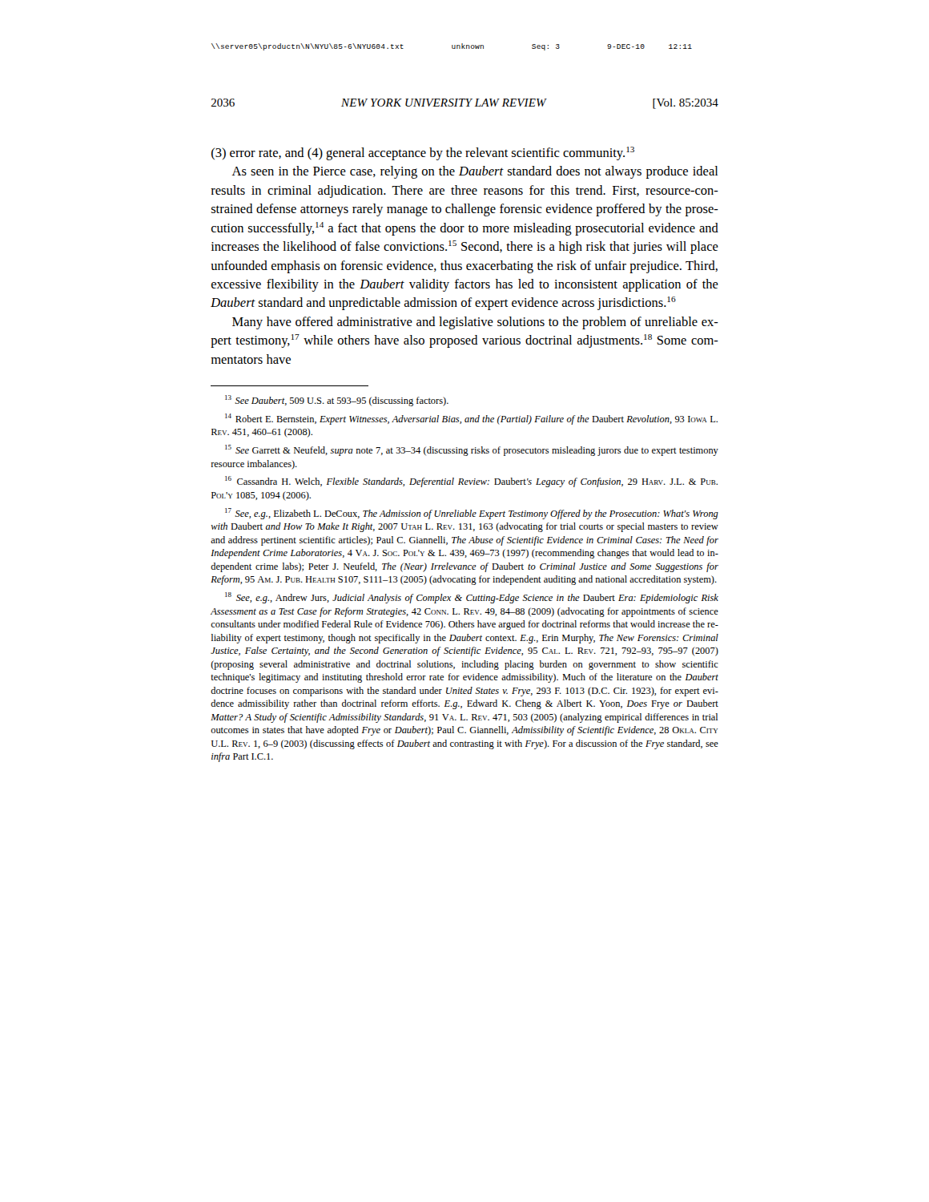\\server05\productn\N\NYU\85-6\NYU604.txt unknown Seq: 3 9-DEC-10 12:11
2036 NEW YORK UNIVERSITY LAW REVIEW [Vol. 85:2034
(3) error rate, and (4) general acceptance by the relevant scientific community.13
As seen in the Pierce case, relying on the Daubert standard does not always produce ideal results in criminal adjudication. There are three reasons for this trend. First, resource-constrained defense attorneys rarely manage to challenge forensic evidence proffered by the prosecution successfully,14 a fact that opens the door to more misleading prosecutorial evidence and increases the likelihood of false convictions.15 Second, there is a high risk that juries will place unfounded emphasis on forensic evidence, thus exacerbating the risk of unfair prejudice. Third, excessive flexibility in the Daubert validity factors has led to inconsistent application of the Daubert standard and unpredictable admission of expert evidence across jurisdictions.16
Many have offered administrative and legislative solutions to the problem of unreliable expert testimony,17 while others have also proposed various doctrinal adjustments.18 Some commentators have
13 See Daubert, 509 U.S. at 593–95 (discussing factors).
14 Robert E. Bernstein, Expert Witnesses, Adversarial Bias, and the (Partial) Failure of the Daubert Revolution, 93 Iowa L. Rev. 451, 460–61 (2008).
15 See Garrett & Neufeld, supra note 7, at 33–34 (discussing risks of prosecutors misleading jurors due to expert testimony resource imbalances).
16 Cassandra H. Welch, Flexible Standards, Deferential Review: Daubert's Legacy of Confusion, 29 Harv. J.L. & Pub. Pol'y 1085, 1094 (2006).
17 See, e.g., Elizabeth L. DeCoux, The Admission of Unreliable Expert Testimony Offered by the Prosecution: What's Wrong with Daubert and How To Make It Right, 2007 Utah L. Rev. 131, 163 (advocating for trial courts or special masters to review and address pertinent scientific articles); Paul C. Giannelli, The Abuse of Scientific Evidence in Criminal Cases: The Need for Independent Crime Laboratories, 4 Va. J. Soc. Pol'y & L. 439, 469–73 (1997) (recommending changes that would lead to independent crime labs); Peter J. Neufeld, The (Near) Irrelevance of Daubert to Criminal Justice and Some Suggestions for Reform, 95 Am. J. Pub. Health S107, S111–13 (2005) (advocating for independent auditing and national accreditation system).
18 See, e.g., Andrew Jurs, Judicial Analysis of Complex & Cutting-Edge Science in the Daubert Era: Epidemiologic Risk Assessment as a Test Case for Reform Strategies, 42 Conn. L. Rev. 49, 84–88 (2009) (advocating for appointments of science consultants under modified Federal Rule of Evidence 706). Others have argued for doctrinal reforms that would increase the reliability of expert testimony, though not specifically in the Daubert context. E.g., Erin Murphy, The New Forensics: Criminal Justice, False Certainty, and the Second Generation of Scientific Evidence, 95 Cal. L. Rev. 721, 792–93, 795–97 (2007) (proposing several administrative and doctrinal solutions, including placing burden on government to show scientific technique's legitimacy and instituting threshold error rate for evidence admissibility). Much of the literature on the Daubert doctrine focuses on comparisons with the standard under United States v. Frye, 293 F. 1013 (D.C. Cir. 1923), for expert evidence admissibility rather than doctrinal reform efforts. E.g., Edward K. Cheng & Albert K. Yoon, Does Frye or Daubert Matter? A Study of Scientific Admissibility Standards, 91 Va. L. Rev. 471, 503 (2005) (analyzing empirical differences in trial outcomes in states that have adopted Frye or Daubert); Paul C. Giannelli, Admissibility of Scientific Evidence, 28 Okla. City U.L. Rev. 1, 6–9 (2003) (discussing effects of Daubert and contrasting it with Frye). For a discussion of the Frye standard, see infra Part I.C.1.